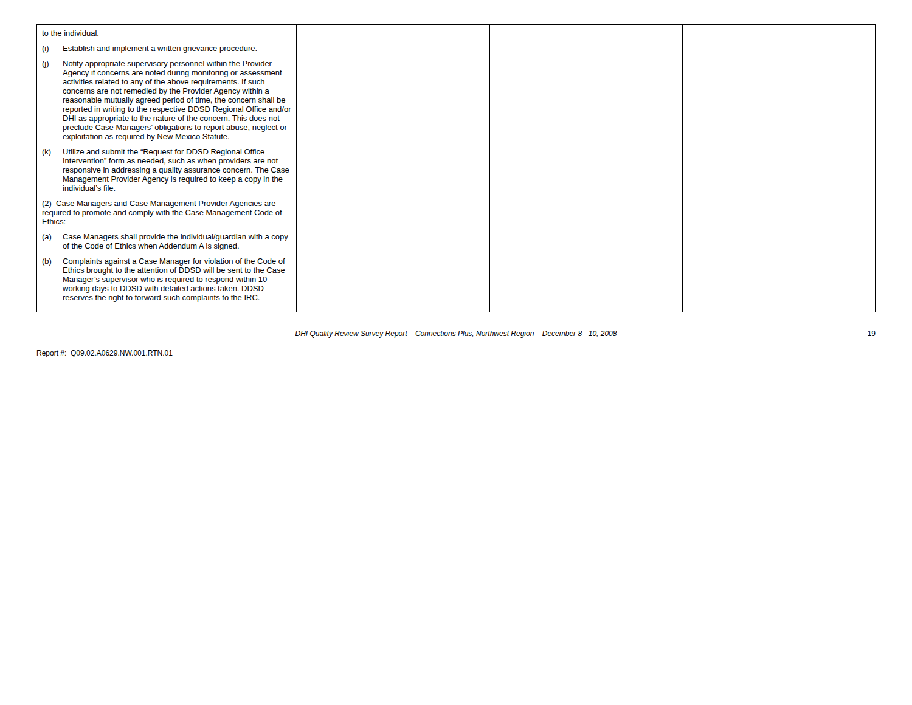| to the individual. (i) Establish and implement a written grievance procedure. (j) Notify appropriate supervisory personnel within the Provider Agency if concerns are noted during monitoring or assessment activities related to any of the above requirements. If such concerns are not remedied by the Provider Agency within a reasonable mutually agreed period of time, the concern shall be reported in writing to the respective DDSD Regional Office and/or DHI as appropriate to the nature of the concern. This does not preclude Case Managers’ obligations to report abuse, neglect or exploitation as required by New Mexico Statute. (k) Utilize and submit the “Request for DDSD Regional Office Intervention” form as needed, such as when providers are not responsive in addressing a quality assurance concern. The Case Management Provider Agency is required to keep a copy in the individual’s file. (2) Case Managers and Case Management Provider Agencies are required to promote and comply with the Case Management Code of Ethics: (a) Case Managers shall provide the individual/guardian with a copy of the Code of Ethics when Addendum A is signed. (b) Complaints against a Case Manager for violation of the Code of Ethics brought to the attention of DDSD will be sent to the Case Manager’s supervisor who is required to respond within 10 working days to DDSD with detailed actions taken. DDSD reserves the right to forward such complaints to the IRC. | | | |
DHI Quality Review Survey Report – Connections Plus, Northwest Region – December 8 - 10, 2008
19
Report #: Q09.02.A0629.NW.001.RTN.01